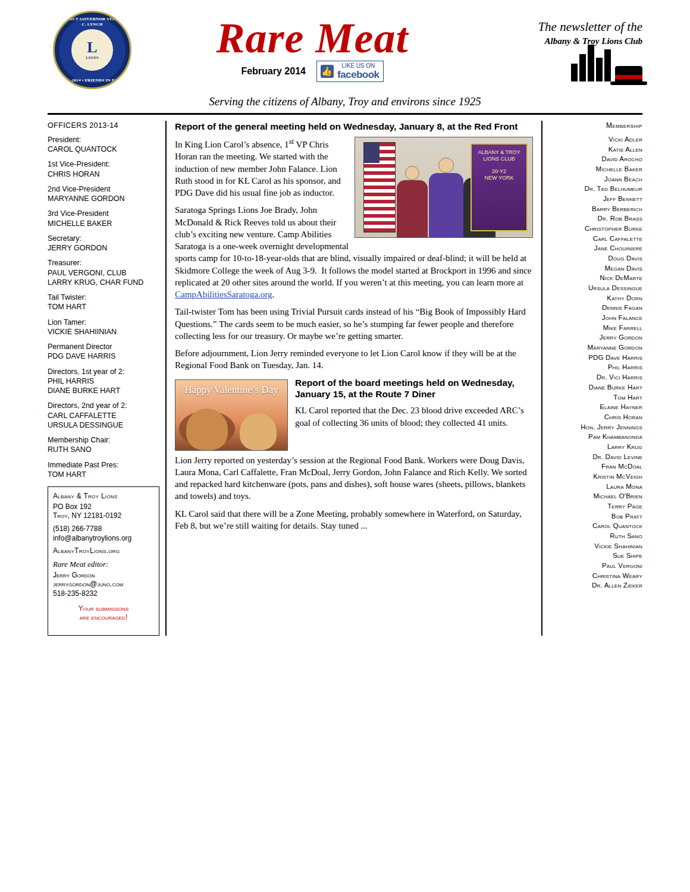District Governor Stephen C. Lynch
L LIONS
2013–2014 • Friends in Deed
Rare Meat
February 2014 👍 LIKE US ON facebook
The newsletter of the
Albany & Troy Lions Club
Serving the citizens of Albany, Troy and environs since 1925
Officers 2013-14
President: Carol Quantock
1st Vice-President: Chris Horan
2nd Vice-President Maryanne Gordon
3rd Vice-President Michelle Baker
Secretary: Jerry Gordon
Treasurer: Paul Vergoni, Club Larry Krug, Char Fund
Tail Twister: Tom hart
Lion Tamer: Vickie Shahiinian
Permanent Director PDG Dave Harris
Directors, 1st year of 2: Phil Harris Diane Burke Hart
Directors, 2nd year of 2: Carl Caffalette Ursula Dessingue
Membership Chair: Ruth Sano
Immediate Past Pres: Tom Hart
Albany & Troy Lions
PO Box 192
Troy, NY 12181-0192
(518) 266-7788
info@albanytroylions.org
AlbanyTroyLions.org
Rare Meat editor:
Jerry Gordon
jerrygordon@juno.com
518-235-8232
Your submissions
are encouraged!
Report of the general meeting held on Wednesday, January 8, at the Red Front
ALBANY & TROY
LIONS CLUB
20-Y2
NEW YORK
In King Lion Carol’s absence, 1st VP Chris Horan ran the meeting. We started with the induction of new member John Falance. Lion Ruth stood in for KL Carol as his sponsor, and PDG Dave did his usual fine job as inductor.
Saratoga Springs Lions Joe Brady, John McDonald & Rick Reeves told us about their club’s exciting new venture. Camp Abilities Saratoga is a one-week overnight developmental sports camp for 10-to-18-year-olds that are blind, visually impaired or deaf-blind; it will be held at Skidmore College the week of Aug 3-9. It follows the model started at Brockport in 1996 and since replicated at 20 other sites around the world. If you weren’t at this meeting, you can learn more at CampAbilitiesSaratoga.org.
Tail-twister Tom has been using Trivial Pursuit cards instead of his “Big Book of Impossibly Hard Questions.” The cards seem to be much easier, so he’s stumping far fewer people and therefore collecting less for our treasury. Or maybe we’re getting smarter.
Before adjournment, Lion Jerry reminded everyone to let Lion Carol know if they will be at the Regional Food Bank on Tuesday, Jan. 14.
Happy Valentine’s Day
Report of the board meetings held on Wednesday, January 15, at the Route 7 Diner
KL Carol reported that the Dec. 23 blood drive exceeded ARC’s goal of collecting 36 units of blood; they collected 41 units.
Lion Jerry reported on yesterday’s session at the Regional Food Bank. Workers were Doug Davis, Laura Mona, Carl Caffalette, Fran McDoal, Jerry Gordon, John Falance and Rich Kelly. We sorted and repacked hard kitchenware (pots, pans and dishes), soft house wares (sheets, pillows, blankets and towels) and toys.
KL Carol said that there will be a Zone Meeting, probably somewhere in Waterford, on Saturday, Feb 8, but we’re still waiting for details. Stay tuned ...
Membership
Vicki Adler
Katie Allen
David Arocho
Michelle Baker
Joann Beach
Dr. Ted Belhumeur
Jeff Bennett
Barry Berberich
Dr. Rob Brass
Christopher Burke
Carl Caffalette
Jane Chouiniere
Doug Davis
Megan Davis
Nick DeMarte
Ursula Dessingue
Kathy Dorn
Dennis Fagan
John Falance
Mike Farrell
Jerry Gordon
Maryanne Gordon
PDG Dave Harris
Phil Harris
Dr. Vici Harris
Diane Burke Hart
Tom Hart
Elaine Hayner
Chris Horan
Hon. Jerry Jennings
Pam Khambanonda
Larry Krug
Dr. David Levine
Fran McDoal
Kristin McVeigh
Laura Mona
Michael O'Brien
Terry Page
Bob Pratt
Carol Quantock
Ruth Sano
Vickie Shahinian
Sue Shipe
Paul Vergoni
Christina Weary
Dr. Allen Zieker